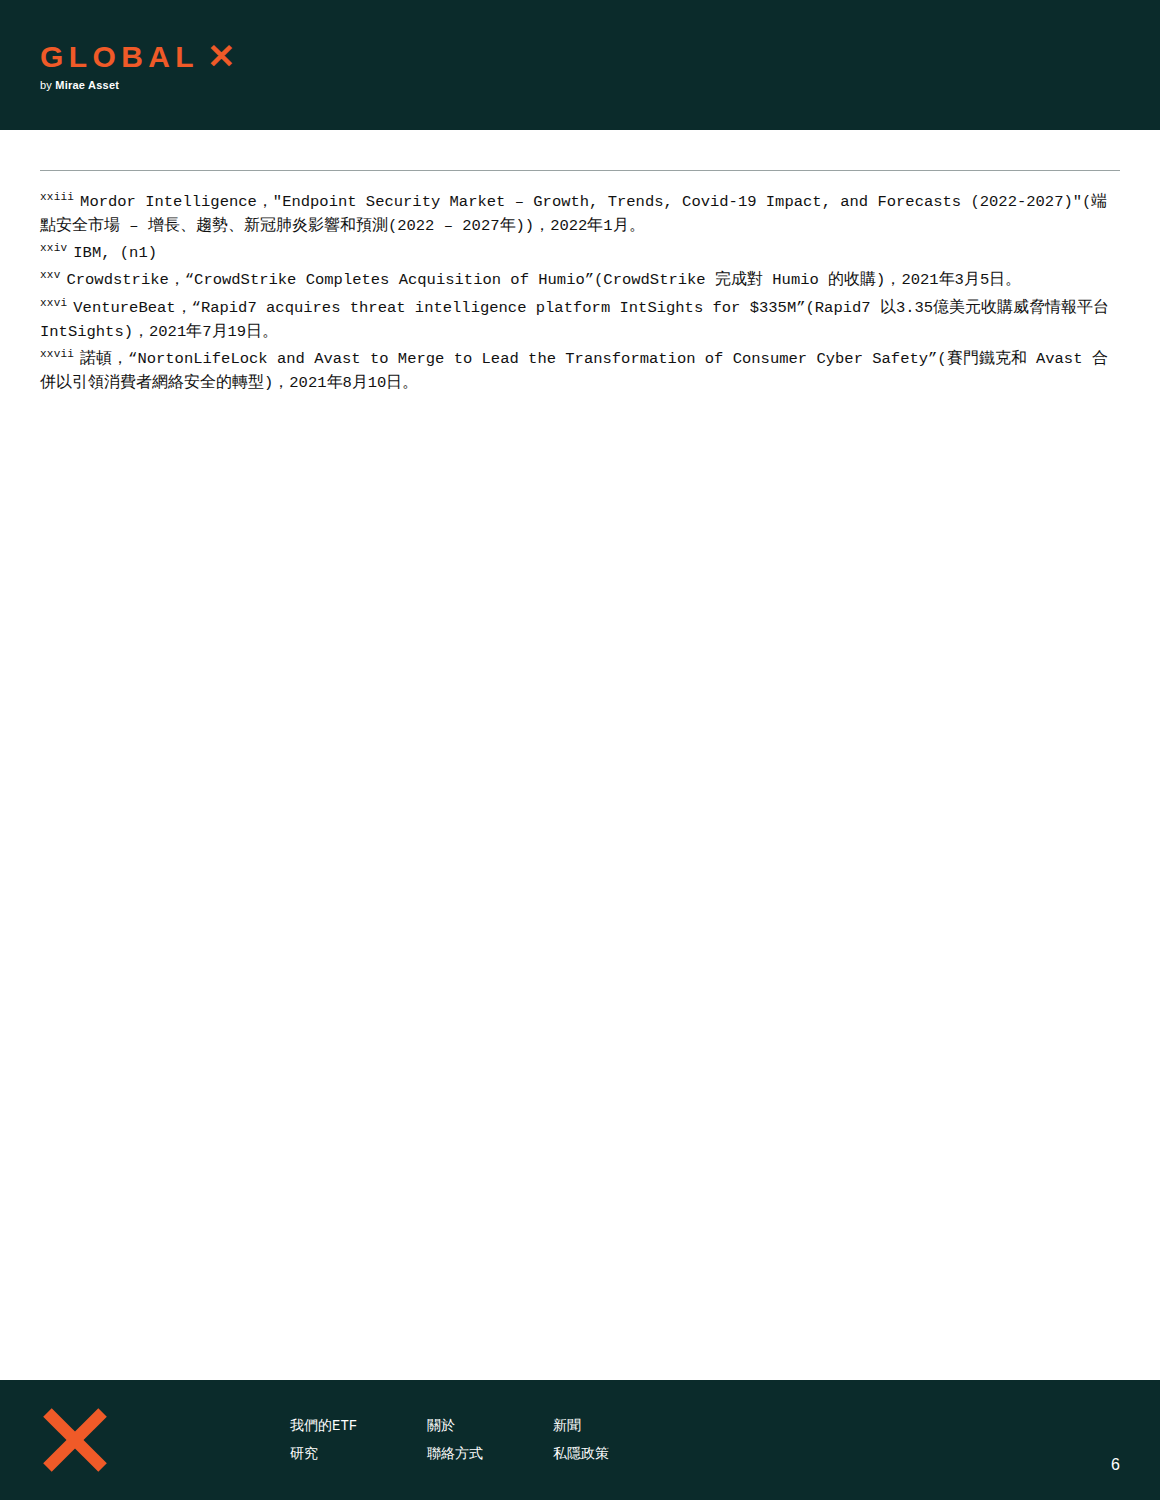GLOBAL ✕
by Mirae Asset
xxiiiMordor Intelligence，"Endpoint Security Market – Growth, Trends, Covid-19 Impact, and Forecasts (2022-2027)"(端點安全市場 – 增長、趨勢、新冠肺炎影響和預測(2022 – 2027年))，2022年1月。
xxivIBM, (n1)
xxvCrowdstrike，“CrowdStrike Completes Acquisition of Humio”(CrowdStrike 完成對 Humio 的收購)，2021年3月5日。
xxviVentureBeat，“Rapid7 acquires threat intelligence platform IntSights for $335M”(Rapid7 以3.35億美元收購威脅情報平台 IntSights)，2021年7月19日。
xxvii諾頓，“NortonLifeLock and Avast to Merge to Lead the Transformation of Consumer Cyber Safety”(賽門鐵克和 Avast 合併以引領消費者網絡安全的轉型)，2021年8月10日。
我們的ETF 研究
關於 聯絡方式
新聞 私隱政策
6